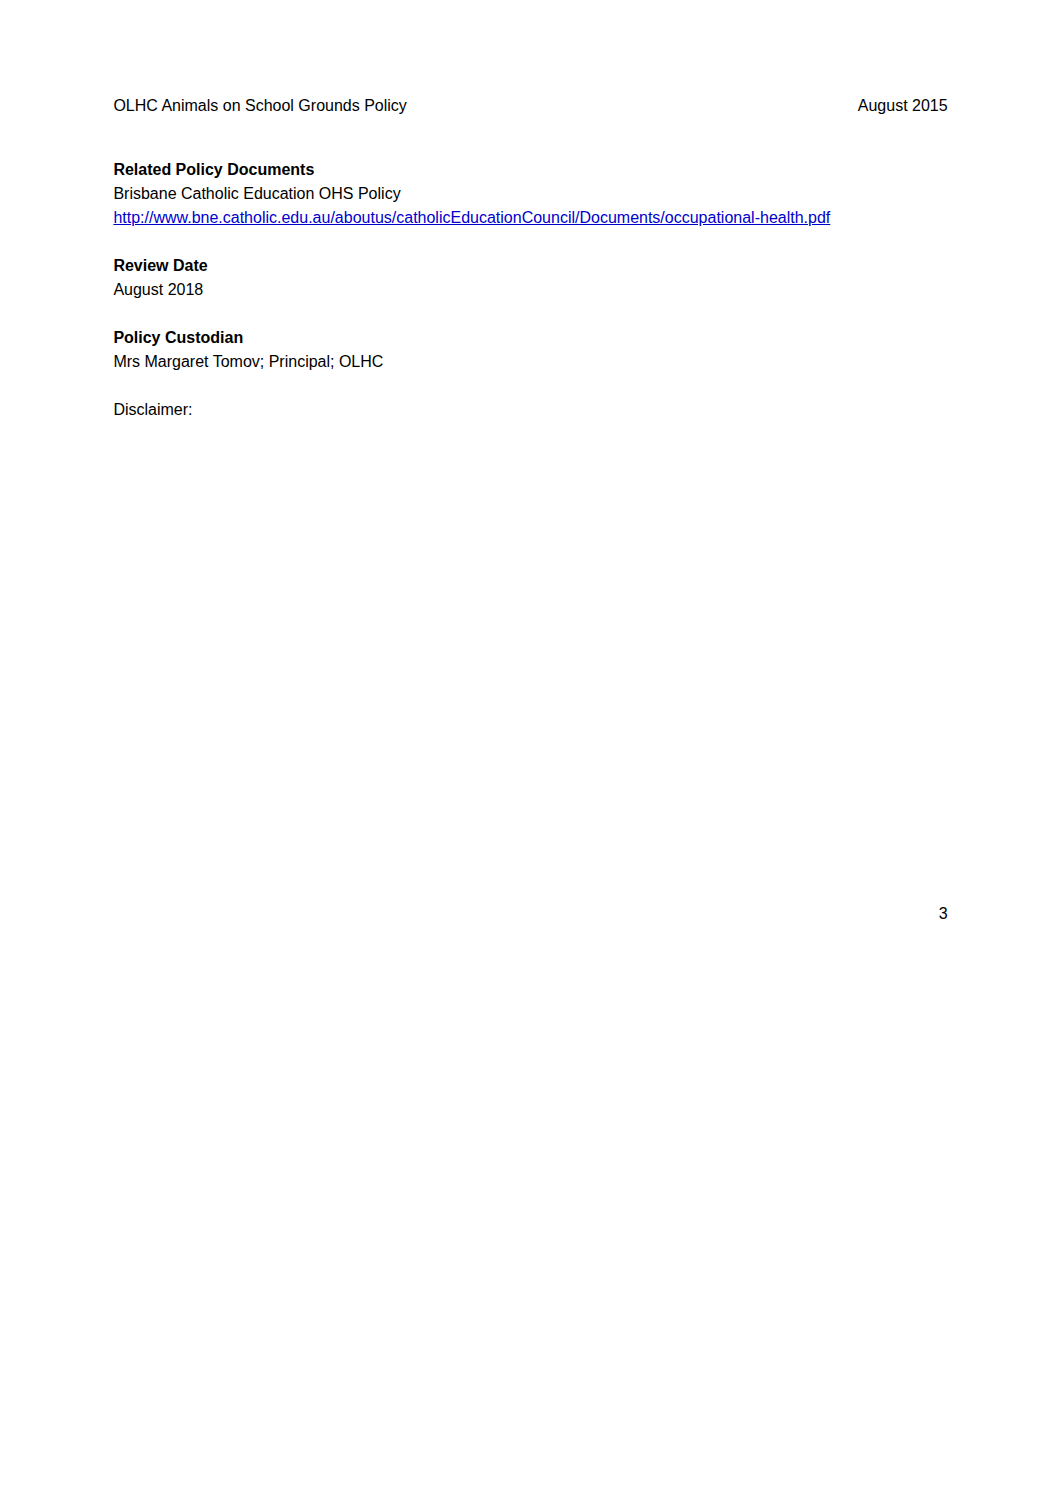OLHC Animals on School Grounds Policy August 2015
Related Policy Documents
Brisbane Catholic Education OHS Policy
http://www.bne.catholic.edu.au/aboutus/catholicEducationCouncil/Documents/occupational-health.pdf
Review Date
August 2018
Policy Custodian
Mrs Margaret Tomov; Principal; OLHC
Disclaimer:
3